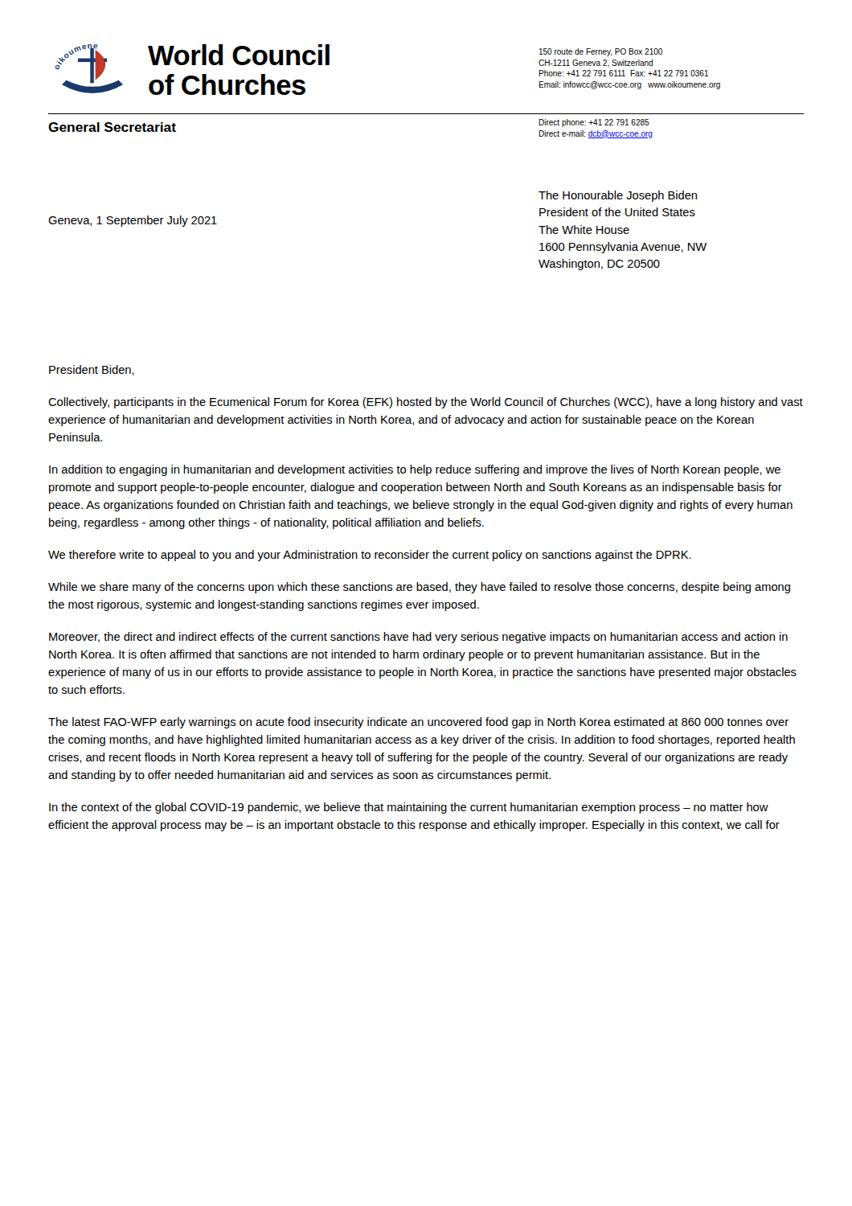oikoumene
World Council
of Churches
150 route de Ferney, PO Box 2100
CH-1211 Geneva 2, Switzerland
Phone: +41 22 791 6111 Fax: +41 22 791 0361
Email: infowcc@wcc-coe.org www.oikoumene.org
General Secretariat
Direct phone: +41 22 791 6285
Direct e-mail: dcb@wcc-coe.org
Geneva, 1 September July 2021
The Honourable Joseph Biden
President of the United States
The White House
1600 Pennsylvania Avenue, NW
Washington, DC 20500
President Biden,
Collectively, participants in the Ecumenical Forum for Korea (EFK) hosted by the World Council of Churches (WCC), have a long history and vast experience of humanitarian and development activities in North Korea, and of advocacy and action for sustainable peace on the Korean Peninsula.
In addition to engaging in humanitarian and development activities to help reduce suffering and improve the lives of North Korean people, we promote and support people-to-people encounter, dialogue and cooperation between North and South Koreans as an indispensable basis for peace. As organizations founded on Christian faith and teachings, we believe strongly in the equal God-given dignity and rights of every human being, regardless - among other things - of nationality, political affiliation and beliefs.
We therefore write to appeal to you and your Administration to reconsider the current policy on sanctions against the DPRK.
While we share many of the concerns upon which these sanctions are based, they have failed to resolve those concerns, despite being among the most rigorous, systemic and longest-standing sanctions regimes ever imposed.
Moreover, the direct and indirect effects of the current sanctions have had very serious negative impacts on humanitarian access and action in North Korea. It is often affirmed that sanctions are not intended to harm ordinary people or to prevent humanitarian assistance. But in the experience of many of us in our efforts to provide assistance to people in North Korea, in practice the sanctions have presented major obstacles to such efforts.
The latest FAO-WFP early warnings on acute food insecurity indicate an uncovered food gap in North Korea estimated at 860 000 tonnes over the coming months, and have highlighted limited humanitarian access as a key driver of the crisis. In addition to food shortages, reported health crises, and recent floods in North Korea represent a heavy toll of suffering for the people of the country. Several of our organizations are ready and standing by to offer needed humanitarian aid and services as soon as circumstances permit.
In the context of the global COVID-19 pandemic, we believe that maintaining the current humanitarian exemption process – no matter how efficient the approval process may be – is an important obstacle to this response and ethically improper. Especially in this context, we call for